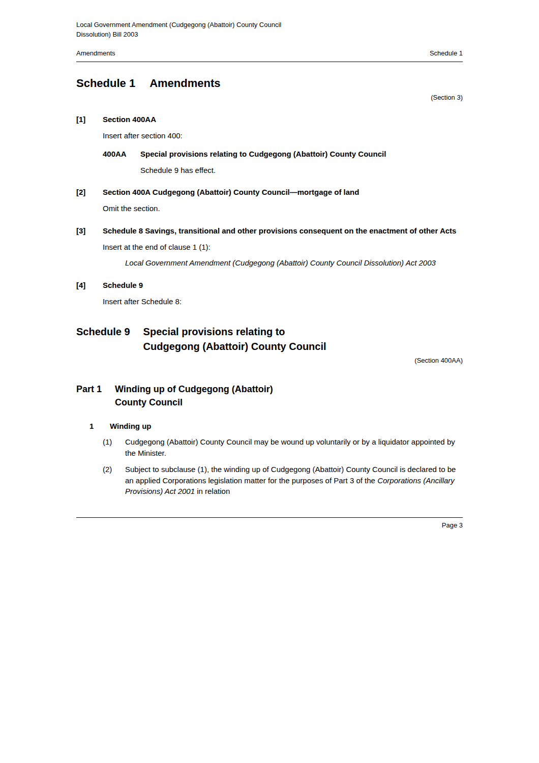Local Government Amendment (Cudgegong (Abattoir) County Council
Dissolution) Bill 2003
Amendments Schedule 1
Schedule 1
Amendments
(Section 3)
[1] Section 400AA
Insert after section 400:
400AA Special provisions relating to Cudgegong (Abattoir) County Council
Schedule 9 has effect.
[2] Section 400A Cudgegong (Abattoir) County Council—mortgage of land
Omit the section.
[3] Schedule 8 Savings, transitional and other provisions consequent on the enactment of other Acts
Insert at the end of clause 1 (1):
Local Government Amendment (Cudgegong (Abattoir) County Council Dissolution) Act 2003
[4] Schedule 9
Insert after Schedule 8:
Schedule 9 Special provisions relating to
Cudgegong (Abattoir) County Council
(Section 400AA)
Part 1 Winding up of Cudgegong (Abattoir)
County Council
1 Winding up
(1) Cudgegong (Abattoir) County Council may be wound up voluntarily or by a liquidator appointed by the Minister.
(2) Subject to subclause (1), the winding up of Cudgegong (Abattoir) County Council is declared to be an applied Corporations legislation matter for the purposes of Part 3 of the Corporations (Ancillary Provisions) Act 2001 in relation
Page 3